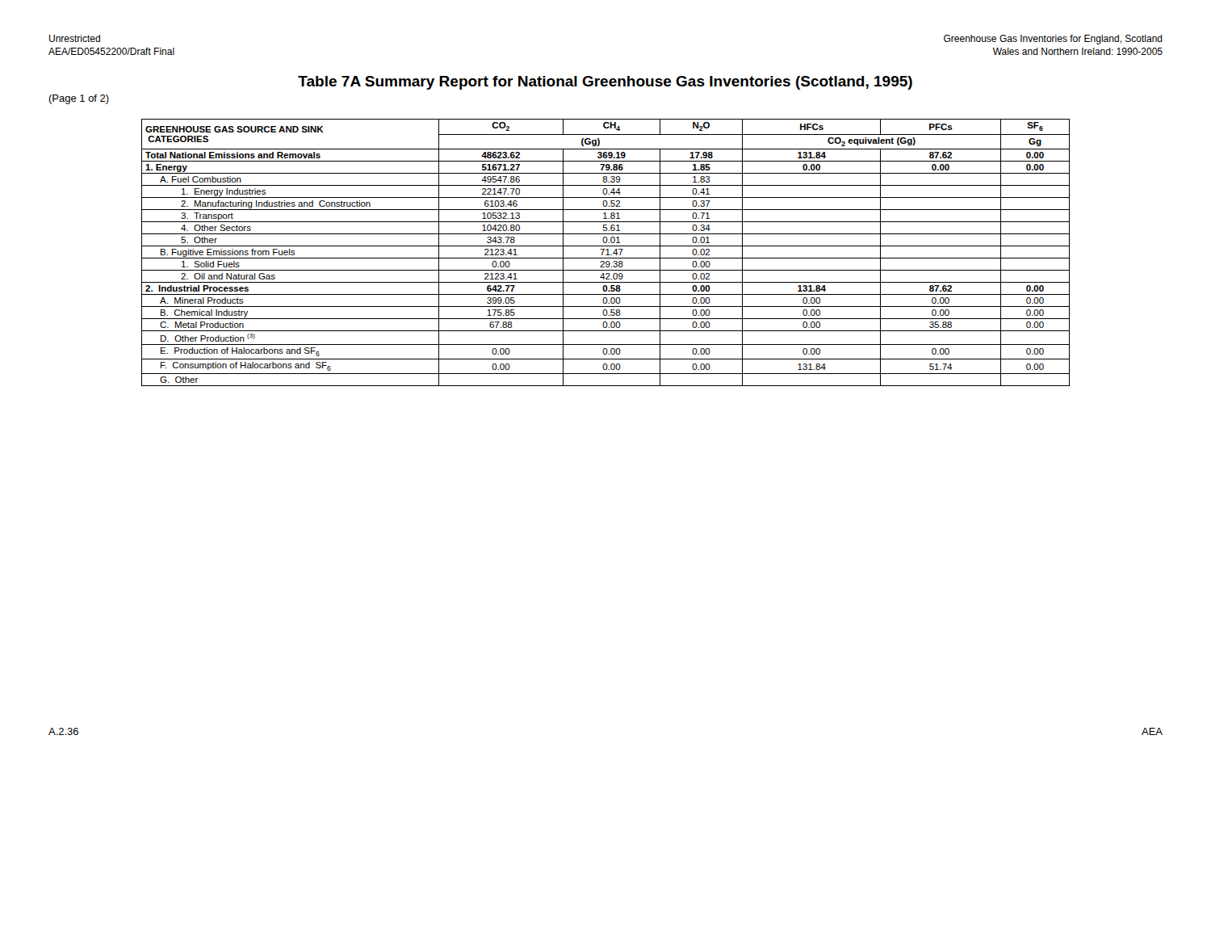Unrestricted
AEA/ED05452200/Draft Final
Greenhouse Gas Inventories for England, Scotland
Wales and Northern Ireland: 1990-2005
Table 7A Summary Report for National Greenhouse Gas Inventories (Scotland, 1995)
(Page 1 of 2)
| GREENHOUSE GAS SOURCE AND SINK CATEGORIES | CO 2 | CH 4 | N 2 O | HFCs | PFCs | SF 6 |
| --- | --- | --- | --- | --- | --- | --- |
| (Gg) | CO 2 equivalent (Gg) | Gg |
| Total National Emissions and Removals | 48623.62 | 369.19 | 17.98 | 131.84 | 87.62 | 0.00 |
| 1. Energy | 51671.27 | 79.86 | 1.85 | 0.00 | 0.00 | 0.00 |
| A. Fuel Combustion | 49547.86 | 8.39 | 1.83 | | | |
| 1. Energy Industries | 22147.70 | 0.44 | 0.41 | | | |
| 2. Manufacturing Industries and Construction | 6103.46 | 0.52 | 0.37 | | | |
| 3. Transport | 10532.13 | 1.81 | 0.71 | | | |
| 4. Other Sectors | 10420.80 | 5.61 | 0.34 | | | |
| 5. Other | 343.78 | 0.01 | 0.01 | | | |
| B. Fugitive Emissions from Fuels | 2123.41 | 71.47 | 0.02 | | | |
| 1. Solid Fuels | 0.00 | 29.38 | 0.00 | | | |
| 2. Oil and Natural Gas | 2123.41 | 42.09 | 0.02 | | | |
| 2. Industrial Processes | 642.77 | 0.58 | 0.00 | 131.84 | 87.62 | 0.00 |
| A. Mineral Products | 399.05 | 0.00 | 0.00 | 0.00 | 0.00 | 0.00 |
| B. Chemical Industry | 175.85 | 0.58 | 0.00 | 0.00 | 0.00 | 0.00 |
| C. Metal Production | 67.88 | 0.00 | 0.00 | 0.00 | 35.88 | 0.00 |
| D. Other Production (3) | | | | | | |
| E. Production of Halocarbons and SF 6 | 0.00 | 0.00 | 0.00 | 0.00 | 0.00 | 0.00 |
| F. Consumption of Halocarbons and SF 6 | 0.00 | 0.00 | 0.00 | 131.84 | 51.74 | 0.00 |
| G. Other | | | | | | |
A.2.36
AEA